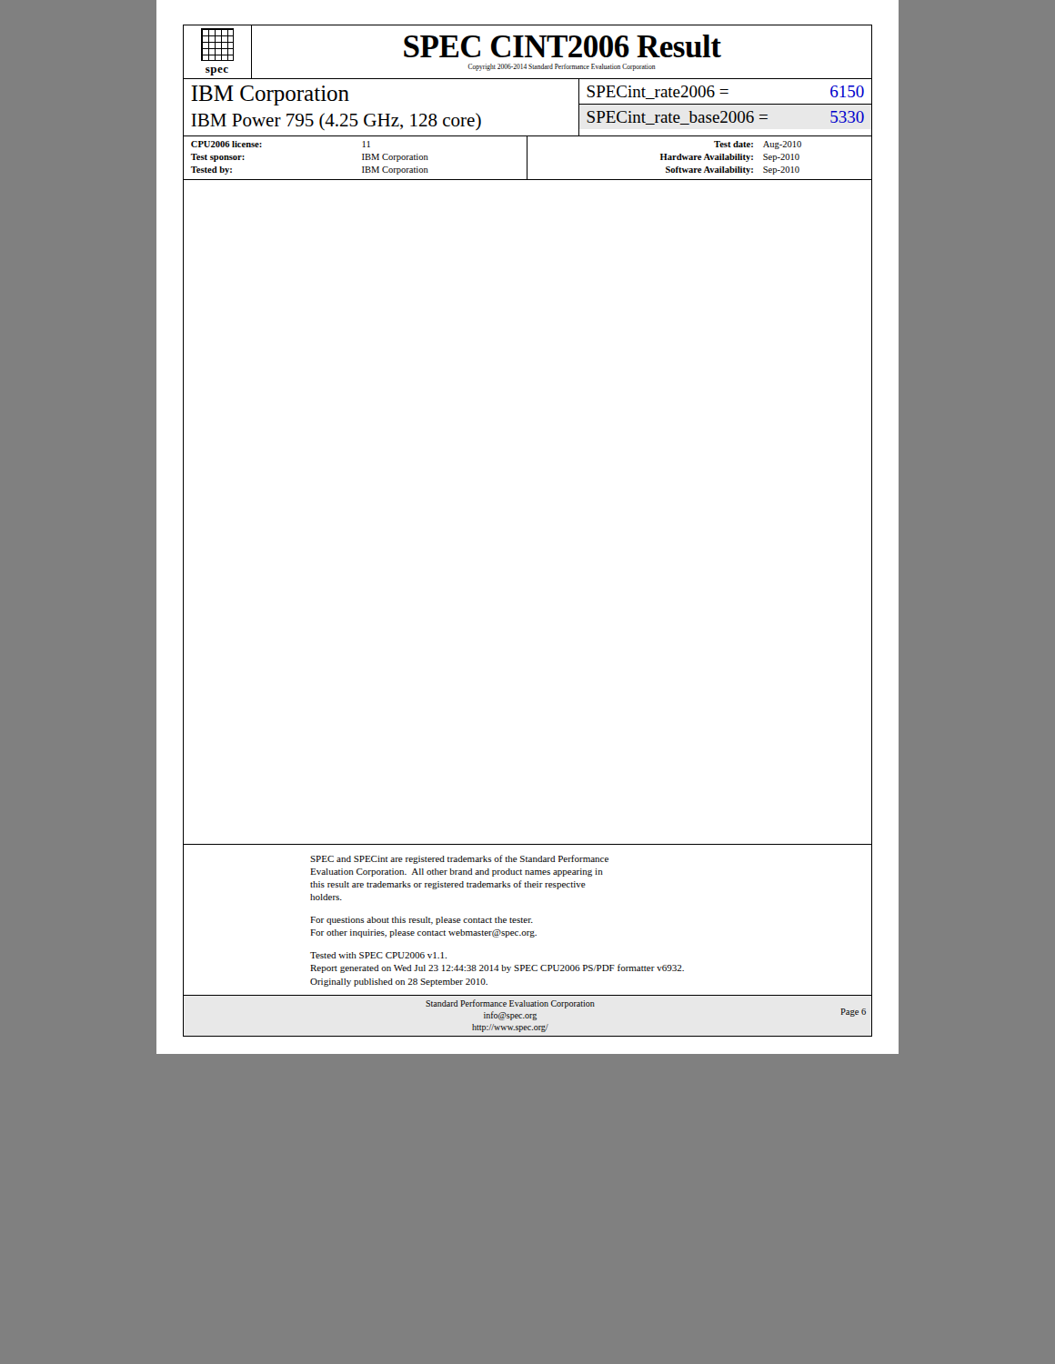spec
SPEC CINT2006 Result
Copyright 2006-2014 Standard Performance Evaluation Corporation
IBM Corporation
IBM Power 795 (4.25 GHz, 128 core)
SPECint_rate2006 = 6150
SPECint_rate_base2006 = 5330
| CPU2006 license: | 11 |
| Test sponsor: | IBM Corporation |
| Tested by: | IBM Corporation |
| Test date: | Aug-2010 |
| Hardware Availability: | Sep-2010 |
| Software Availability: | Sep-2010 |
SPEC and SPECint are registered trademarks of the Standard Performance
Evaluation Corporation. All other brand and product names appearing in
this result are trademarks or registered trademarks of their respective
holders.
For questions about this result, please contact the tester.
For other inquiries, please contact webmaster@spec.org.
Tested with SPEC CPU2006 v1.1.
Report generated on Wed Jul 23 12:44:38 2014 by SPEC CPU2006 PS/PDF formatter v6932.
Originally published on 28 September 2010.
Standard Performance Evaluation Corporation
info@spec.org
http://www.spec.org/
Page 6